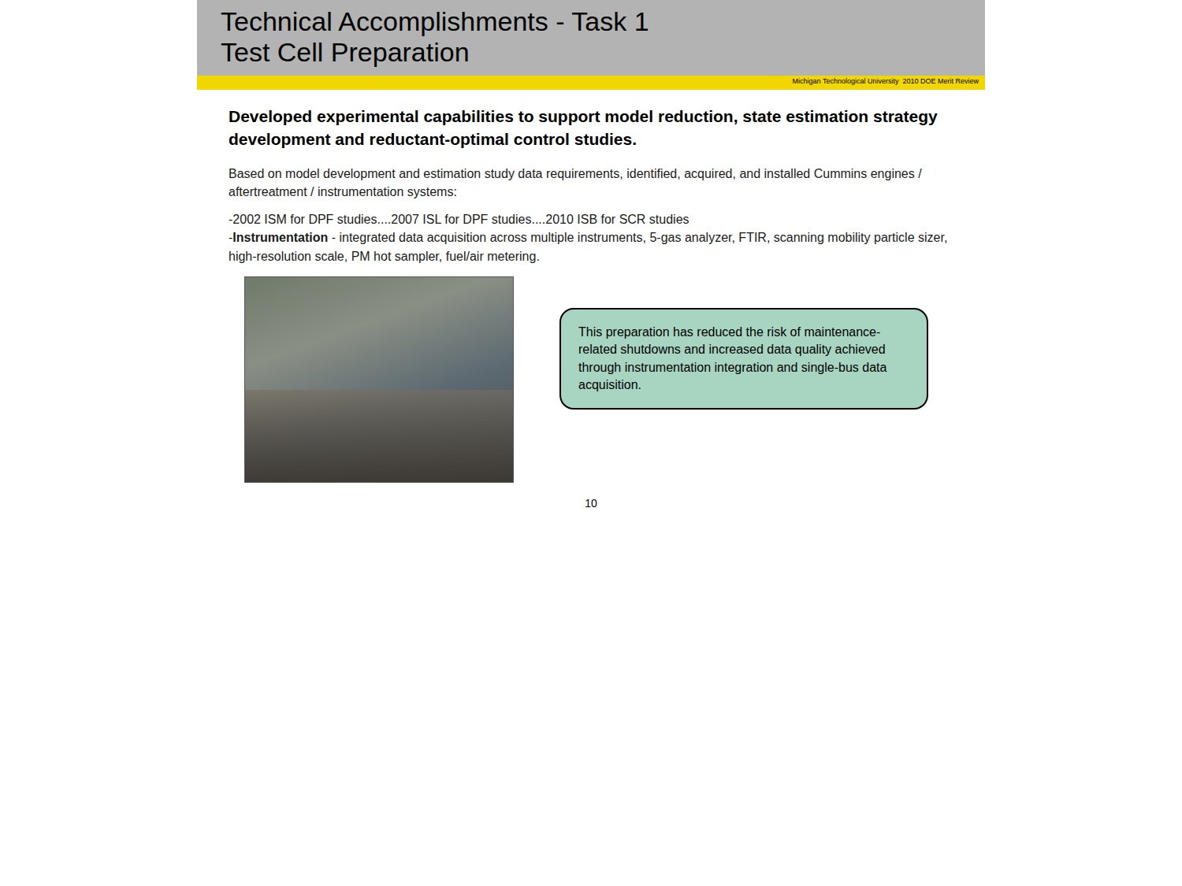Technical Accomplishments - Task 1
Test Cell Preparation
Michigan Technological University 2010 DOE Merit Review
Developed experimental capabilities to support model reduction, state estimation strategy development and reductant-optimal control studies.
Based on model development and estimation study data requirements, identified, acquired, and installed Cummins engines / aftertreatment / instrumentation systems:
-2002 ISM for DPF studies....2007 ISL for DPF studies....2010 ISB for SCR studies
-Instrumentation - integrated data acquisition across multiple instruments, 5-gas analyzer, FTIR, scanning mobility particle sizer, high-resolution scale, PM hot sampler, fuel/air metering.
This preparation has reduced the risk of maintenance-related shutdowns and increased data quality achieved through instrumentation integration and single-bus data acquisition.
10